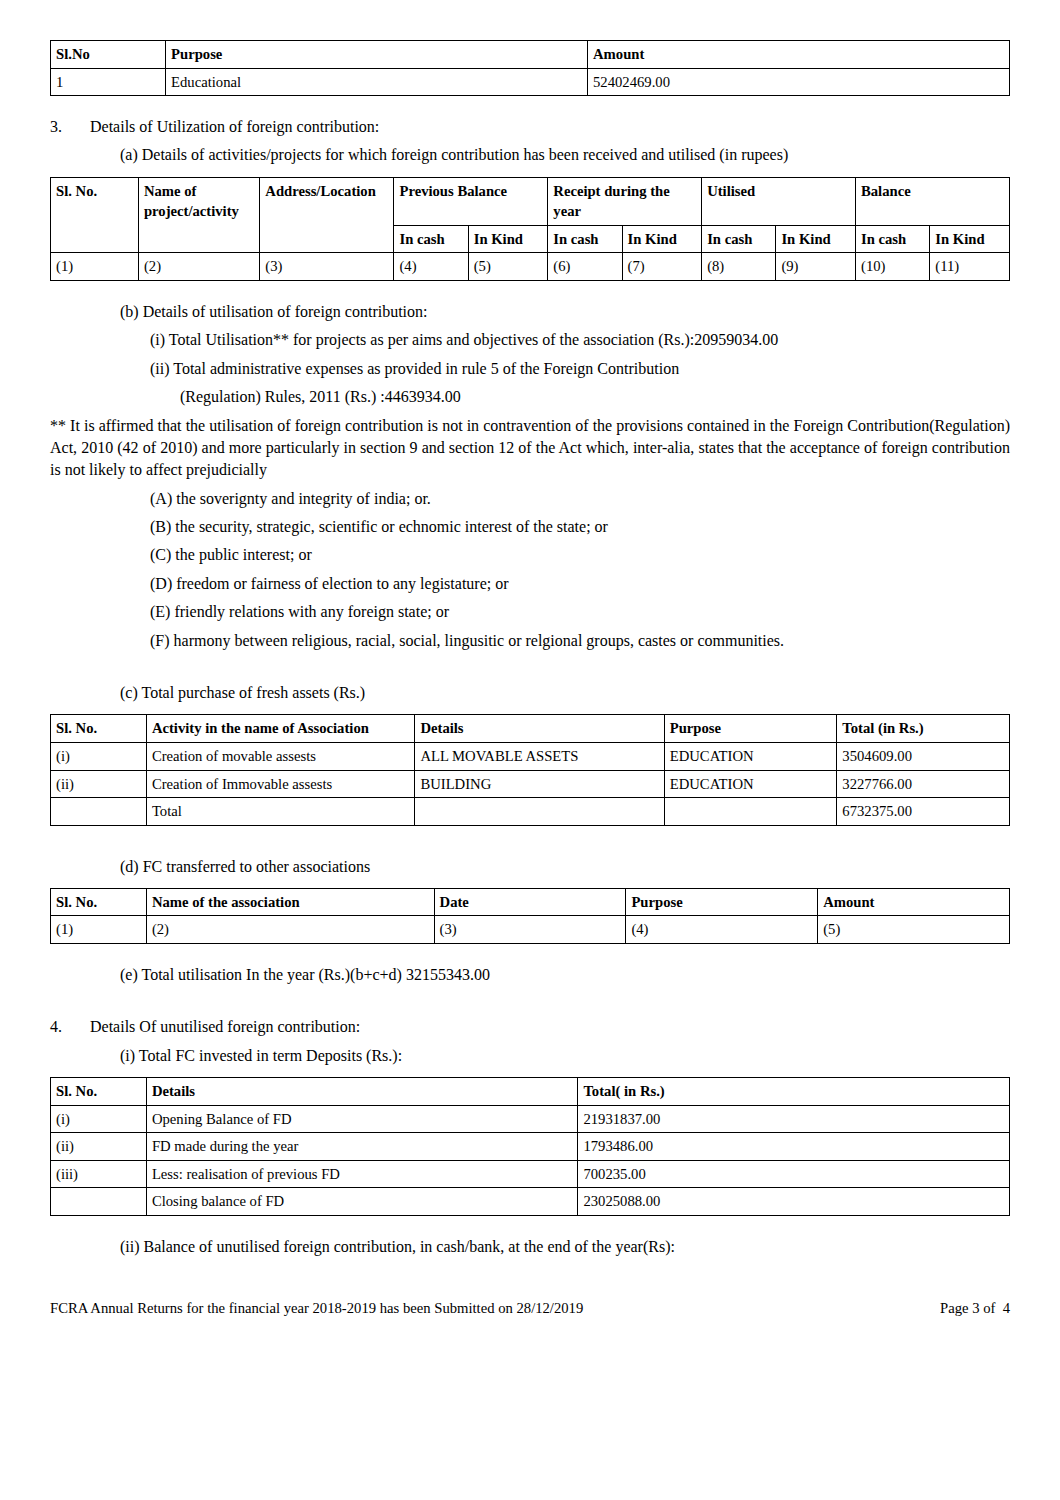| Sl.No | Purpose | Amount |
| --- | --- | --- |
| 1 | Educational | 52402469.00 |
3.
Details of Utilization of foreign contribution:
(a) Details of activities/projects for which foreign contribution has been received and utilised (in rupees)
| Sl. No. | Name of project/activity | Address/Location | Previous Balance | Receipt during the year | Utilised | Balance |
| --- | --- | --- | --- | --- | --- | --- |
| In cash | In Kind | In cash | In Kind | In cash | In Kind | In cash | In Kind |
| (1) | (2) | (3) | (4) | (5) | (6) | (7) | (8) | (9) | (10) | (11) |
(b) Details of utilisation of foreign contribution:
(i) Total Utilisation** for projects as per aims and objectives of the association (Rs.):20959034.00
(ii) Total administrative expenses as provided in rule 5 of the Foreign Contribution
(Regulation) Rules, 2011 (Rs.) :4463934.00
** It is affirmed that the utilisation of foreign contribution is not in contravention of the provisions contained in the Foreign Contribution(Regulation) Act, 2010 (42 of 2010) and more particularly in section 9 and section 12 of the Act which, inter-alia, states that the acceptance of foreign contribution is not likely to affect prejudicially
(A) the soverignty and integrity of india; or.
(B) the security, strategic, scientific or echnomic interest of the state; or
(C) the public interest; or
(D) freedom or fairness of election to any legistature; or
(E) friendly relations with any foreign state; or
(F) harmony between religious, racial, social, lingusitic or relgional groups, castes or communities.
(c) Total purchase of fresh assets (Rs.)
| Sl. No. | Activity in the name of Association | Details | Purpose | Total (in Rs.) |
| --- | --- | --- | --- | --- |
| (i) | Creation of movable assests | ALL MOVABLE ASSETS | EDUCATION | 3504609.00 |
| (ii) | Creation of Immovable assests | BUILDING | EDUCATION | 3227766.00 |
| | Total | | | 6732375.00 |
(d) FC transferred to other associations
| Sl. No. | Name of the association | Date | Purpose | Amount |
| --- | --- | --- | --- | --- |
| (1) | (2) | (3) | (4) | (5) |
(e) Total utilisation In the year (Rs.)(b+c+d) 32155343.00
4.
Details Of unutilised foreign contribution:
(i) Total FC invested in term Deposits (Rs.):
| Sl. No. | Details | Total( in Rs.) |
| --- | --- | --- |
| (i) | Opening Balance of FD | 21931837.00 |
| (ii) | FD made during the year | 1793486.00 |
| (iii) | Less: realisation of previous FD | 700235.00 |
| | Closing balance of FD | 23025088.00 |
(ii) Balance of unutilised foreign contribution, in cash/bank, at the end of the year(Rs):
FCRA Annual Returns for the financial year 2018-2019 has been Submitted on 28/12/2019
Page 3 of 4